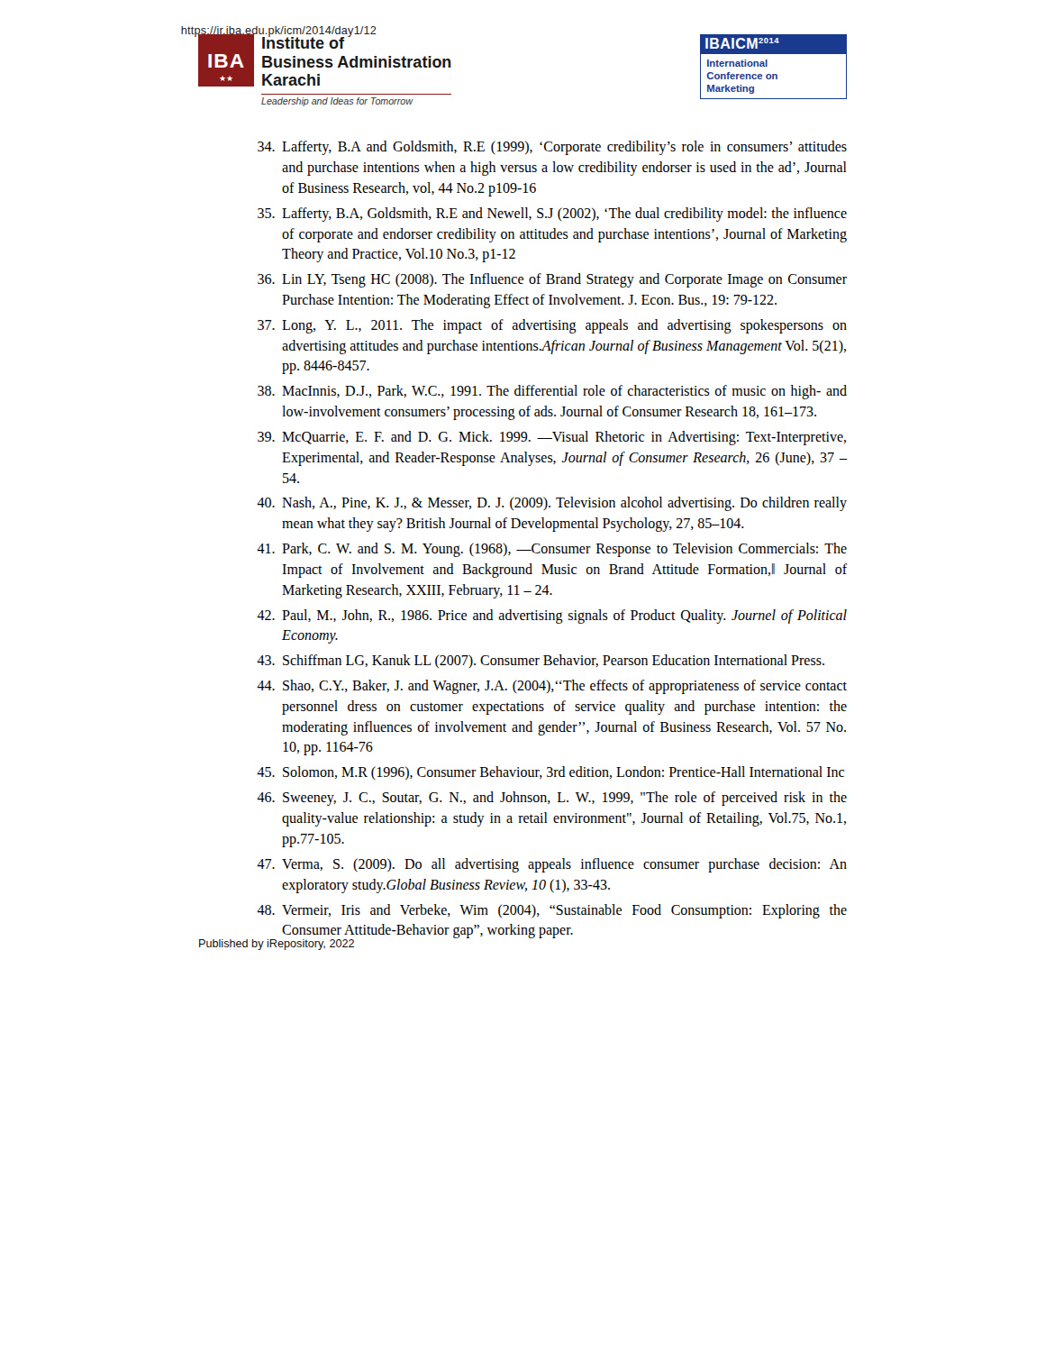https://ir.iba.edu.pk/icm/2014/day1/12
IBA ★★
Institute of
Business Administration
Karachi
Leadership and Ideas for Tomorrow
IBAICM2014
International
Conference on
Marketing
Lafferty, B.A and Goldsmith, R.E (1999), ‘Corporate credibility’s role in consumers’ attitudes and purchase intentions when a high versus a low credibility endorser is used in the ad’, Journal of Business Research, vol, 44 No.2 p109-16
Lafferty, B.A, Goldsmith, R.E and Newell, S.J (2002), ‘The dual credibility model: the influence of corporate and endorser credibility on attitudes and purchase intentions’, Journal of Marketing Theory and Practice, Vol.10 No.3, p1-12
Lin LY, Tseng HC (2008). The Influence of Brand Strategy and Corporate Image on Consumer Purchase Intention: The Moderating Effect of Involvement. J. Econ. Bus., 19: 79-122.
Long, Y. L., 2011. The impact of advertising appeals and advertising spokespersons on advertising attitudes and purchase intentions.African Journal of Business Management Vol. 5(21), pp. 8446-8457.
MacInnis, D.J., Park, W.C., 1991. The differential role of characteristics of music on high- and low-involvement consumers’ processing of ads. Journal of Consumer Research 18, 161–173.
McQuarrie, E. F. and D. G. Mick. 1999. ―Visual Rhetoric in Advertising: Text-Interpretive, Experimental, and Reader-Response Analyses, Journal of Consumer Research, 26 (June), 37 – 54.
Nash, A., Pine, K. J., & Messer, D. J. (2009). Television alcohol advertising. Do children really mean what they say? British Journal of Developmental Psychology, 27, 85–104.
Park, C. W. and S. M. Young. (1968), ―Consumer Response to Television Commercials: The Impact of Involvement and Background Music on Brand Attitude Formation,‖ Journal of Marketing Research, XXIII, February, 11 – 24.
Paul, M., John, R., 1986. Price and advertising signals of Product Quality. Journel of Political Economy.
Schiffman LG, Kanuk LL (2007). Consumer Behavior, Pearson Education International Press.
Shao, C.Y., Baker, J. and Wagner, J.A. (2004),‘‘The effects of appropriateness of service contact personnel dress on customer expectations of service quality and purchase intention: the moderating influences of involvement and gender’’, Journal of Business Research, Vol. 57 No. 10, pp. 1164-76
Solomon, M.R (1996), Consumer Behaviour, 3rd edition, London: Prentice-Hall International Inc
Sweeney, J. C., Soutar, G. N., and Johnson, L. W., 1999, "The role of perceived risk in the quality-value relationship: a study in a retail environment", Journal of Retailing, Vol.75, No.1, pp.77-105.
Verma, S. (2009). Do all advertising appeals influence consumer purchase decision: An exploratory study.Global Business Review, 10 (1), 33-43.
Vermeir, Iris and Verbeke, Wim (2004), “Sustainable Food Consumption: Exploring the Consumer Attitude-Behavior gap”, working paper.
Published by iRepository, 2022